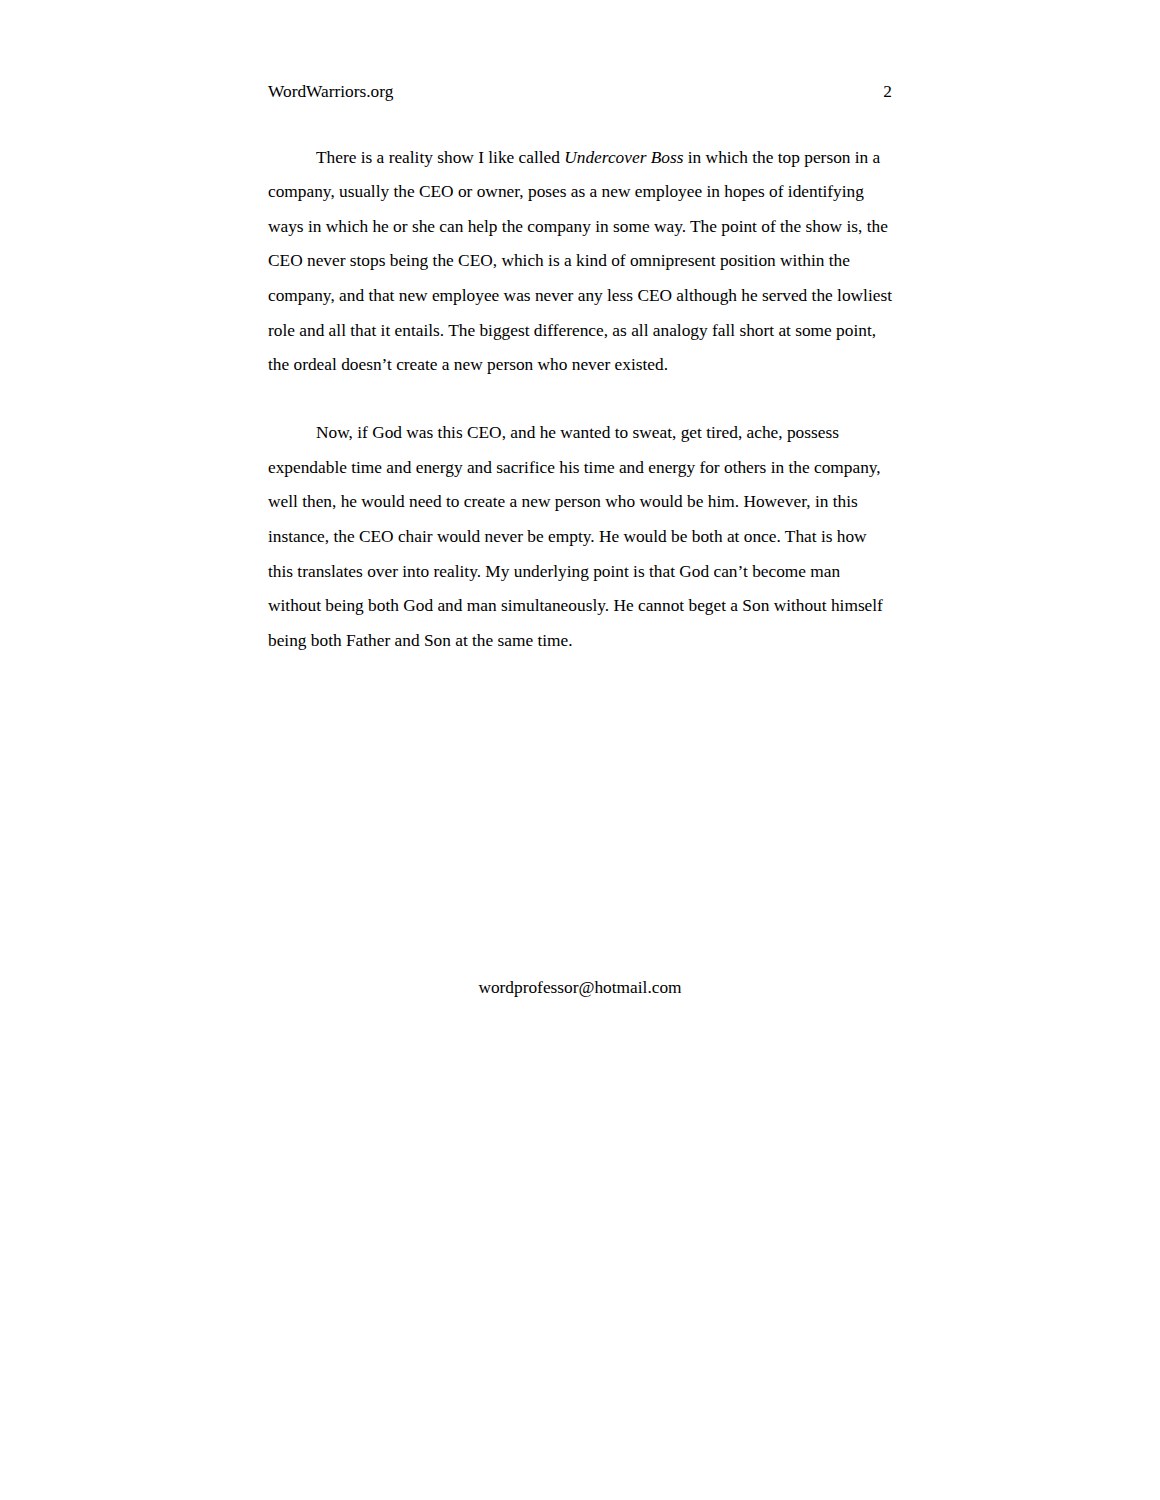WordWarriors.org
2
There is a reality show I like called Undercover Boss in which the top person in a company, usually the CEO or owner, poses as a new employee in hopes of identifying ways in which he or she can help the company in some way. The point of the show is, the CEO never stops being the CEO, which is a kind of omnipresent position within the company, and that new employee was never any less CEO although he served the lowliest role and all that it entails. The biggest difference, as all analogy fall short at some point, the ordeal doesn’t create a new person who never existed.
Now, if God was this CEO, and he wanted to sweat, get tired, ache, possess expendable time and energy and sacrifice his time and energy for others in the company, well then, he would need to create a new person who would be him. However, in this instance, the CEO chair would never be empty. He would be both at once. That is how this translates over into reality. My underlying point is that God can’t become man without being both God and man simultaneously. He cannot beget a Son without himself being both Father and Son at the same time.
wordprofessor@hotmail.com